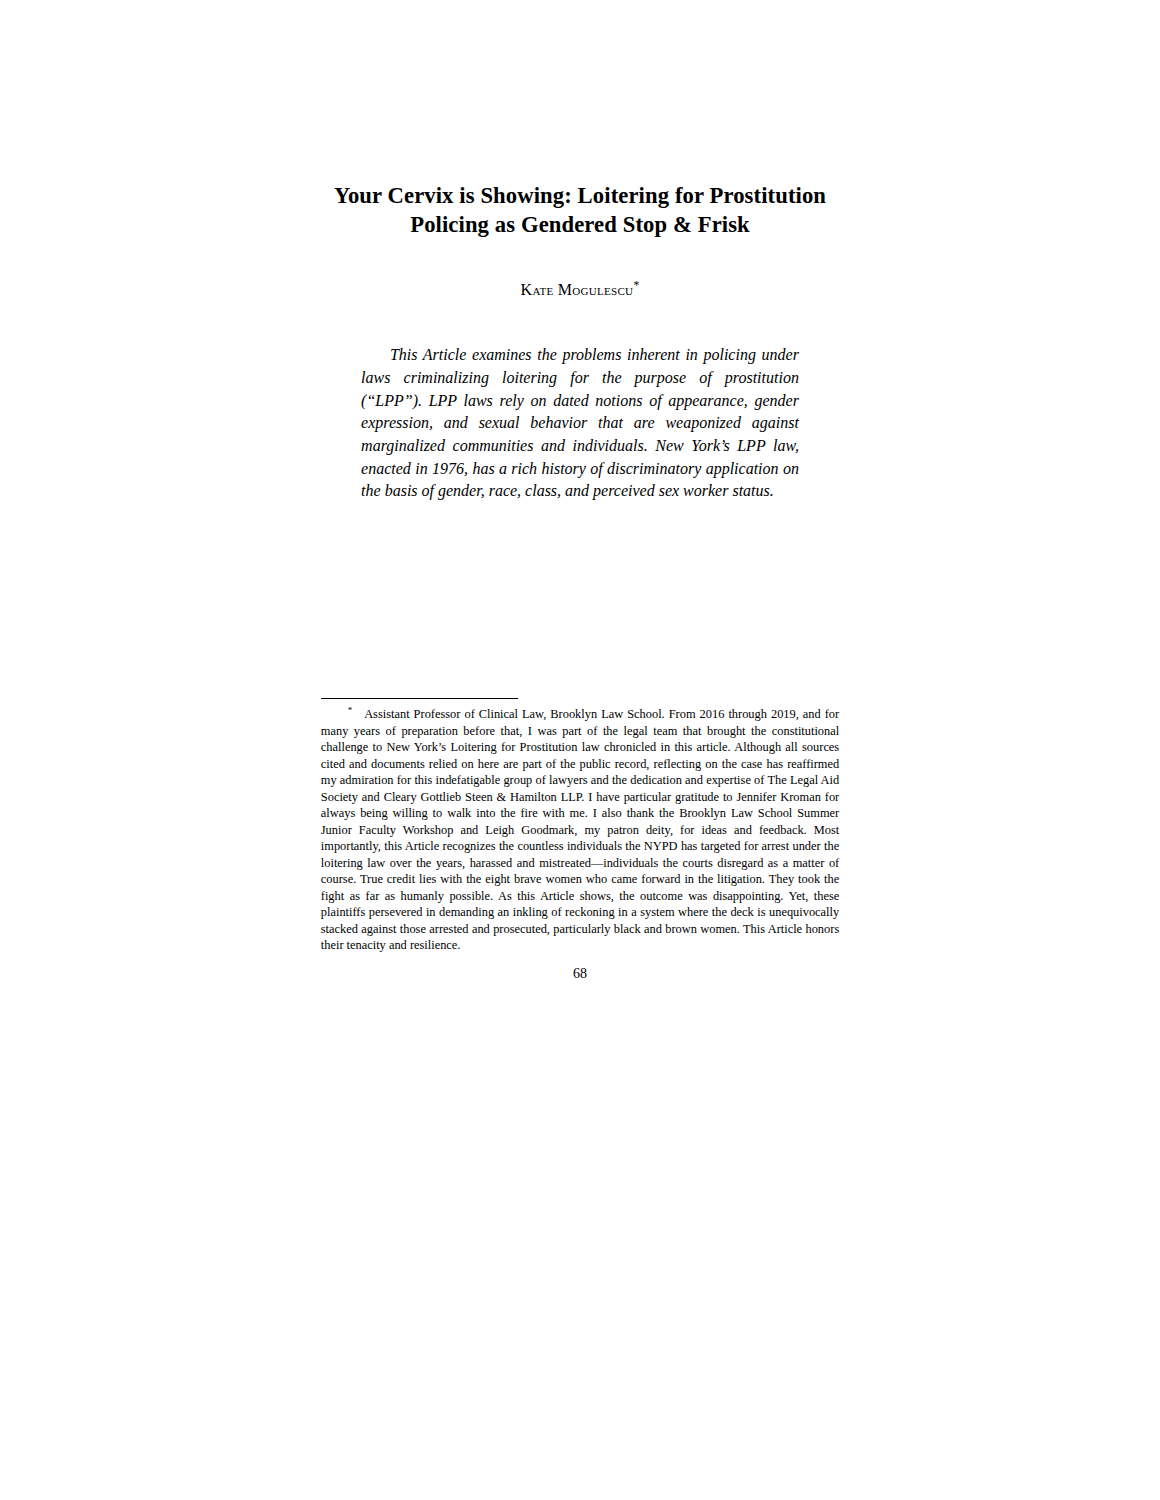Your Cervix is Showing: Loitering for Prostitution Policing as Gendered Stop & Frisk
Kate Mogulescu*
This Article examines the problems inherent in policing under laws criminalizing loitering for the purpose of prostitution (“LPP”). LPP laws rely on dated notions of appearance, gender expression, and sexual behavior that are weaponized against marginalized communities and individuals. New York’s LPP law, enacted in 1976, has a rich history of discriminatory application on the basis of gender, race, class, and perceived sex worker status.
* Assistant Professor of Clinical Law, Brooklyn Law School. From 2016 through 2019, and for many years of preparation before that, I was part of the legal team that brought the constitutional challenge to New York’s Loitering for Prostitution law chronicled in this article. Although all sources cited and documents relied on here are part of the public record, reflecting on the case has reaffirmed my admiration for this indefatigable group of lawyers and the dedication and expertise of The Legal Aid Society and Cleary Gottlieb Steen & Hamilton LLP. I have particular gratitude to Jennifer Kroman for always being willing to walk into the fire with me. I also thank the Brooklyn Law School Summer Junior Faculty Workshop and Leigh Goodmark, my patron deity, for ideas and feedback. Most importantly, this Article recognizes the countless individuals the NYPD has targeted for arrest under the loitering law over the years, harassed and mistreated—individuals the courts disregard as a matter of course. True credit lies with the eight brave women who came forward in the litigation. They took the fight as far as humanly possible. As this Article shows, the outcome was disappointing. Yet, these plaintiffs persevered in demanding an inkling of reckoning in a system where the deck is unequivocally stacked against those arrested and prosecuted, particularly black and brown women. This Article honors their tenacity and resilience.
68